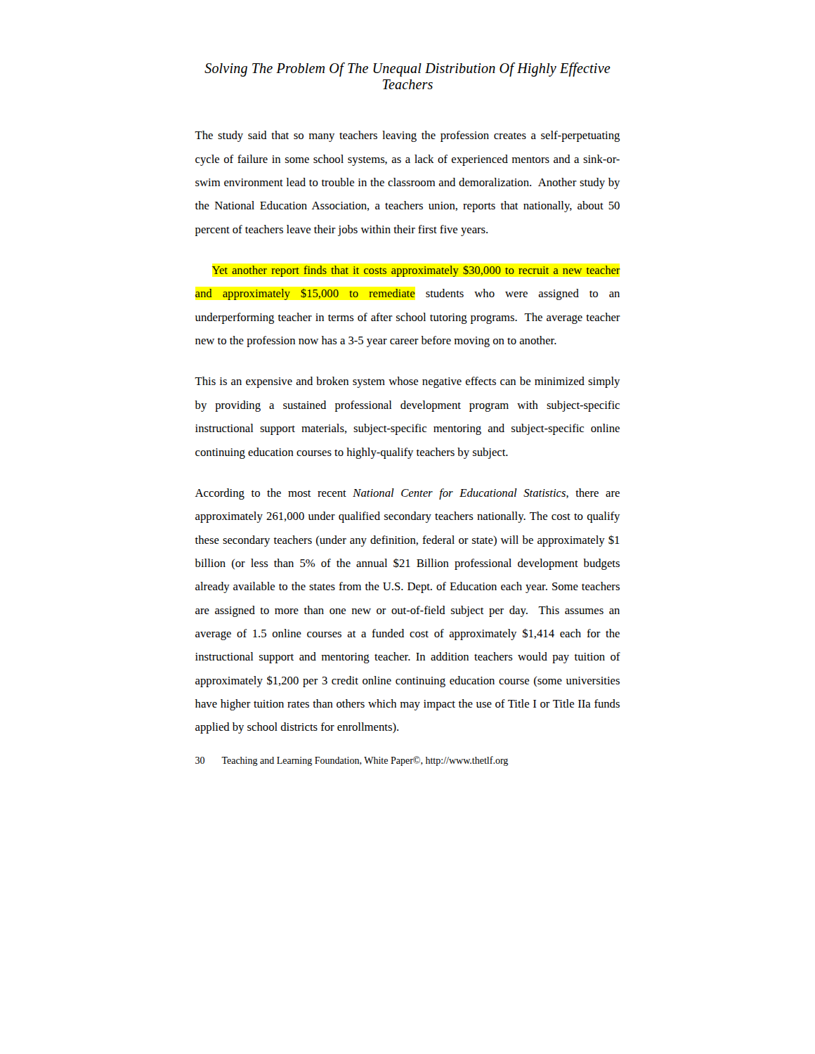Solving The Problem Of The Unequal Distribution Of Highly Effective Teachers
The study said that so many teachers leaving the profession creates a self-perpetuating cycle of failure in some school systems, as a lack of experienced mentors and a sink-or-swim environment lead to trouble in the classroom and demoralization. Another study by the National Education Association, a teachers union, reports that nationally, about 50 percent of teachers leave their jobs within their first five years.
Yet another report finds that it costs approximately $30,000 to recruit a new teacher and approximately $15,000 to remediate students who were assigned to an underperforming teacher in terms of after school tutoring programs. The average teacher new to the profession now has a 3-5 year career before moving on to another.
This is an expensive and broken system whose negative effects can be minimized simply by providing a sustained professional development program with subject-specific instructional support materials, subject-specific mentoring and subject-specific online continuing education courses to highly-qualify teachers by subject.
According to the most recent National Center for Educational Statistics, there are approximately 261,000 under qualified secondary teachers nationally. The cost to qualify these secondary teachers (under any definition, federal or state) will be approximately $1 billion (or less than 5% of the annual $21 Billion professional development budgets already available to the states from the U.S. Dept. of Education each year. Some teachers are assigned to more than one new or out-of-field subject per day. This assumes an average of 1.5 online courses at a funded cost of approximately $1,414 each for the instructional support and mentoring teacher. In addition teachers would pay tuition of approximately $1,200 per 3 credit online continuing education course (some universities have higher tuition rates than others which may impact the use of Title I or Title IIa funds applied by school districts for enrollments).
30 Teaching and Learning Foundation, White Paper©, http://www.thetlf.org